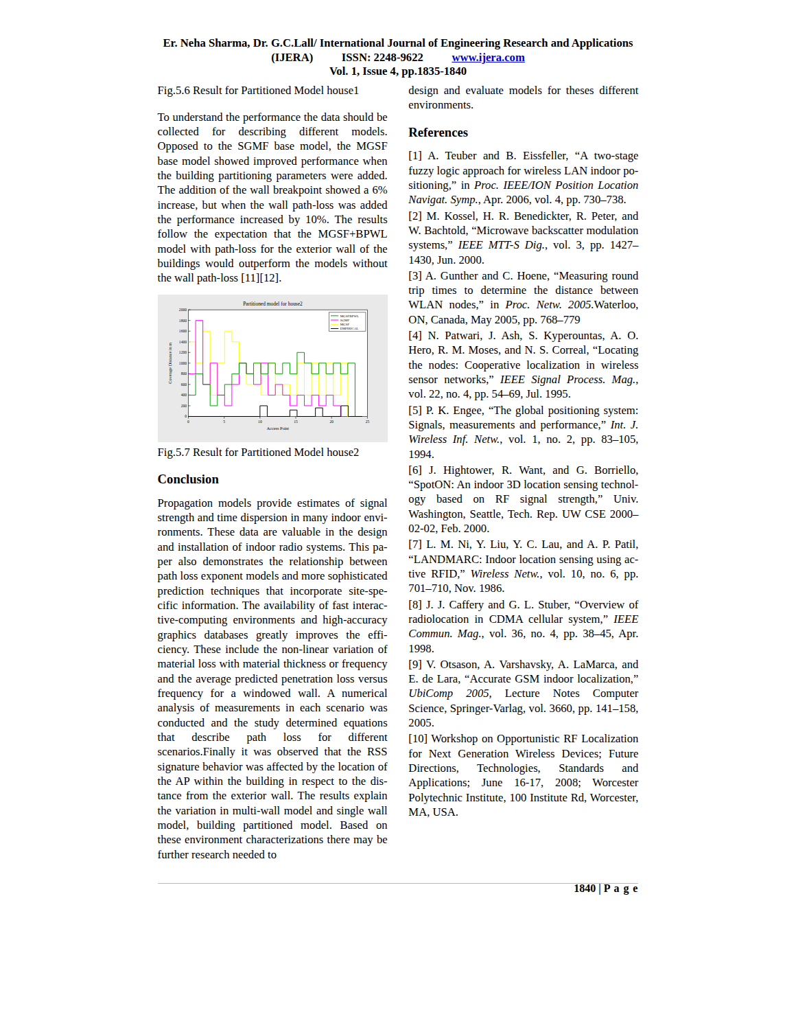Er. Neha Sharma, Dr. G.C.Lall/ International Journal of Engineering Research and Applications (IJERA) ISSN: 2248-9622 www.ijera.com Vol. 1, Issue 4, pp.1835-1840
Fig.5.6 Result for Partitioned Model house1
To understand the performance the data should be collected for describing different models. Opposed to the SGMF base model, the MGSF base model showed improved performance when the building partitioning parameters were added. The addition of the wall breakpoint showed a 6% increase, but when the wall path-loss was added the performance increased by 10%. The results follow the expectation that the MGSF+BPWL model with path-loss for the exterior wall of the buildings would outperform the models without the wall path-loss [11][12].
Partitioned model for house2 2000 1800 1600 1400 1200 1000 800 600 400 200 0 0 5 10 15 20 25 Access Point Coverage Distance in m MGSFBPWL SGMF MGSF EMPIRICAL
Fig.5.7 Result for Partitioned Model house2
Conclusion
Propagation models provide estimates of signal strength and time dispersion in many indoor environments. These data are valuable in the design and installation of indoor radio systems. This paper also demonstrates the relationship between path loss exponent models and more sophisticated prediction techniques that incorporate site-specific information. The availability of fast interactive-computing environments and high-accuracy graphics databases greatly improves the efficiency. These include the non-linear variation of material loss with material thickness or frequency and the average predicted penetration loss versus frequency for a windowed wall. A numerical analysis of measurements in each scenario was conducted and the study determined equations that describe path loss for different scenarios.Finally it was observed that the RSS signature behavior was affected by the location of the AP within the building in respect to the distance from the exterior wall. The results explain the variation in multi-wall model and single wall model, building partitioned model. Based on these environment characterizations there may be further research needed to
design and evaluate models for theses different environments.
References
[1] A. Teuber and B. Eissfeller, “A two-stage fuzzy logic approach for wireless LAN indoor positioning,” in Proc. IEEE/ION Position Location Navigat. Symp., Apr. 2006, vol. 4, pp. 730–738.
[2] M. Kossel, H. R. Benedickter, R. Peter, and W. Bachtold, “Microwave backscatter modulation systems,” IEEE MTT-S Dig., vol. 3, pp. 1427–1430, Jun. 2000.
[3] A. Gunther and C. Hoene, “Measuring round trip times to determine the distance between WLAN nodes,” in Proc. Netw. 2005. Waterloo, ON, Canada, May 2005, pp. 768–779
[4] N. Patwari, J. Ash, S. Kyperountas, A. O. Hero, R. M. Moses, and N. S. Correal, “Locating the nodes: Cooperative localization in wireless sensor networks,” IEEE Signal Process. Mag., vol. 22, no. 4, pp. 54–69, Jul. 1995.
[5] P. K. Engee, “The global positioning system: Signals, measurements and performance,” Int. J. Wireless Inf. Netw., vol. 1, no. 2, pp. 83–105, 1994.
[6] J. Hightower, R. Want, and G. Borriello, “SpotON: An indoor 3D location sensing technology based on RF signal strength,” Univ. Washington, Seattle, Tech. Rep. UW CSE 2000–02-02, Feb. 2000.
[7] L. M. Ni, Y. Liu, Y. C. Lau, and A. P. Patil, “LANDMARC: Indoor location sensing using active RFID,” Wireless Netw., vol. 10, no. 6, pp. 701–710, Nov. 1986.
[8] J. J. Caffery and G. L. Stuber, “Overview of radiolocation in CDMA cellular system,” IEEE Commun. Mag., vol. 36, no. 4, pp. 38–45, Apr. 1998.
[9] V. Otsason, A. Varshavsky, A. LaMarca, and E. de Lara, “Accurate GSM indoor localization,” UbiComp 2005, Lecture Notes Computer Science, Springer-Varlag, vol. 3660, pp. 141–158, 2005.
[10] Workshop on Opportunistic RF Localization for Next Generation Wireless Devices; Future Directions, Technologies, Standards and Applications; June 16-17, 2008; Worcester Polytechnic Institute, 100 Institute Rd, Worcester, MA, USA.
1840 | P a g e